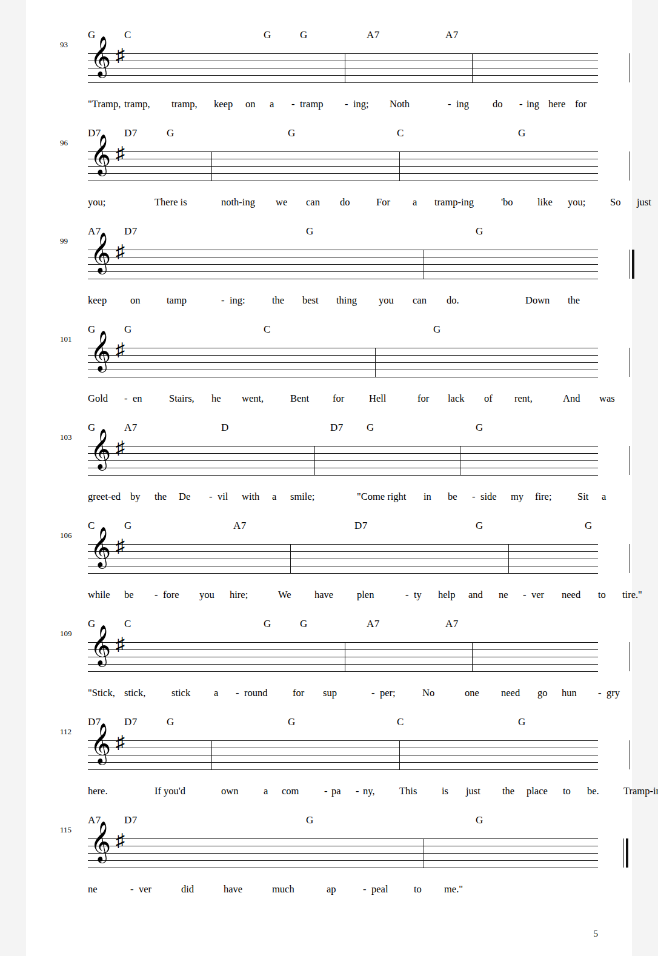Lead sheet, page 5, measures 93 to 116
G C G G A7 A7
93
𝄞 ♯
"Tramp, tramp, tramp, keep on a - tramp - ing; Noth - ing do - ing here for
D7 D7 G G C G
96
𝄞 ♯
you; There is noth-ing we can do For a tramp-ing 'bo like you; So just
A7 D7 G G
99
𝄞 ♯
keep on tamp - ing: the best thing you can do. Down the
G G C G
101
𝄞 ♯
Gold - en Stairs, he went, Bent for Hell for lack of rent, And was
G A7 D D7 G G
103
𝄞 ♯
greet-ed by the De - vil with a smile; "Come right in be - side my fire; Sit a
C G A7 D7 G G
106
𝄞 ♯
while be - fore you hire; We have plen - ty help and ne - ver need to tire."
G C G G A7 A7
109
𝄞 ♯
"Stick, stick, stick a - round for sup - per; No one need go hun - gry
D7 D7 G G C G
112
𝄞 ♯
here. If you'd own a com - pa - ny, This is just the place to be. Tramp-ing
A7 D7 G G
115
𝄞 ♯
ne - ver did have much ap - peal to me."
5